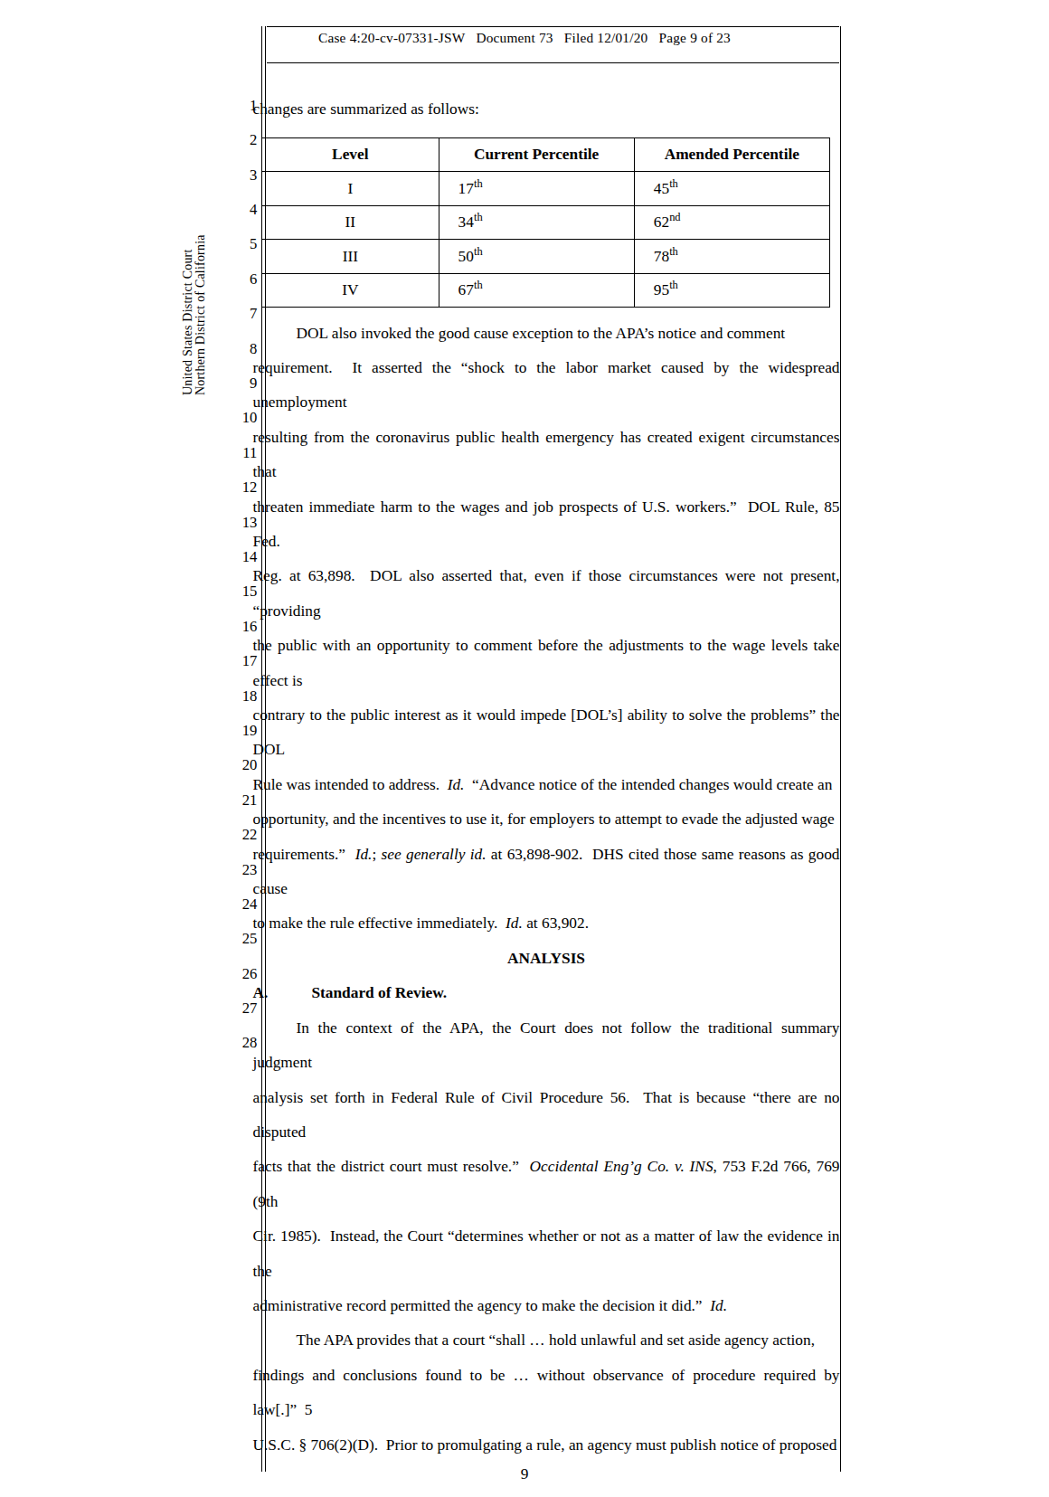Case 4:20-cv-07331-JSW Document 73 Filed 12/01/20 Page 9 of 23
1
2
3
4
5
6
7
8
9
10
11
12
13
14
15
16
17
18
19
20
21
22
23
24
25
26
27
28
United States District Court Northern District of California
changes are summarized as follows:
| Level | Current Percentile | Amended Percentile |
| --- | --- | --- |
| I | 17 th | 45 th |
| II | 34 th | 62 nd |
| III | 50 th | 78 th |
| IV | 67 th | 95 th |
DOL also invoked the good cause exception to the APA’s notice and comment
requirement. It asserted the “shock to the labor market caused by the widespread unemployment
resulting from the coronavirus public health emergency has created exigent circumstances that
threaten immediate harm to the wages and job prospects of U.S. workers.” DOL Rule, 85 Fed.
Reg. at 63,898. DOL also asserted that, even if those circumstances were not present, “providing
the public with an opportunity to comment before the adjustments to the wage levels take effect is
contrary to the public interest as it would impede [DOL’s] ability to solve the problems” the DOL
Rule was intended to address. Id. “Advance notice of the intended changes would create an
opportunity, and the incentives to use it, for employers to attempt to evade the adjusted wage
requirements.” Id.; see generally id. at 63,898-902. DHS cited those same reasons as good cause
to make the rule effective immediately. Id. at 63,902.
ANALYSIS
A. Standard of Review.
In the context of the APA, the Court does not follow the traditional summary judgment
analysis set forth in Federal Rule of Civil Procedure 56. That is because “there are no disputed
facts that the district court must resolve.” Occidental Eng’g Co. v. INS, 753 F.2d 766, 769 (9th
Cir. 1985). Instead, the Court “determines whether or not as a matter of law the evidence in the
administrative record permitted the agency to make the decision it did.” Id.
The APA provides that a court “shall … hold unlawful and set aside agency action,
findings and conclusions found to be … without observance of procedure required by law[.]” 5
U.S.C. § 706(2)(D). Prior to promulgating a rule, an agency must publish notice of proposed
9